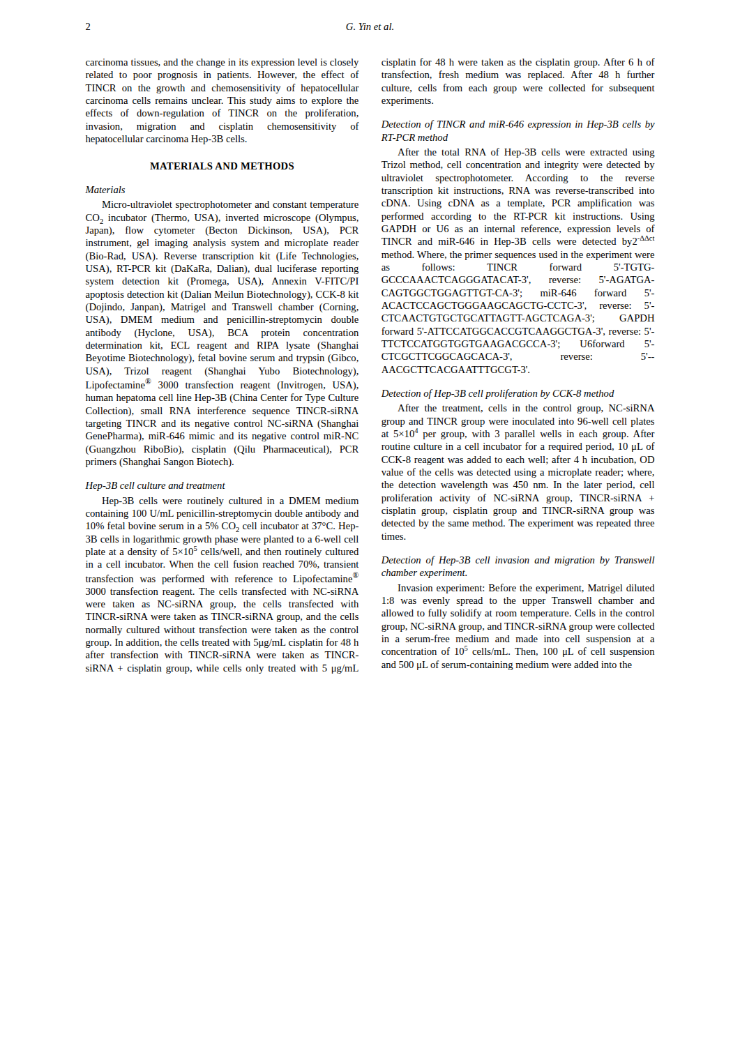2
G. Yin et al.
carcinoma tissues, and the change in its expression level is closely related to poor prognosis in patients. However, the effect of TINCR on the growth and chemosensitivity of hepatocellular carcinoma cells remains unclear. This study aims to explore the effects of down-regulation of TINCR on the proliferation, invasion, migration and cisplatin chemosensitivity of hepatocellular carcinoma Hep-3B cells.
Materials and Methods
Materials
Micro-ultraviolet spectrophotometer and constant temperature CO2 incubator (Thermo, USA), inverted microscope (Olympus, Japan), flow cytometer (Becton Dickinson, USA), PCR instrument, gel imaging analysis system and microplate reader (Bio-Rad, USA). Reverse transcription kit (Life Technologies, USA), RT-PCR kit (DaKaRa, Dalian), dual luciferase reporting system detection kit (Promega, USA), Annexin V-FITC/PI apoptosis detection kit (Dalian Meilun Biotechnology), CCK-8 kit (Dojindo, Janpan), Matrigel and Transwell chamber (Corning, USA), DMEM medium and penicillin-streptomycin double antibody (Hyclone, USA), BCA protein concentration determination kit, ECL reagent and RIPA lysate (Shanghai Beyotime Biotechnology), fetal bovine serum and trypsin (Gibco, USA), Trizol reagent (Shanghai Yubo Biotechnology), Lipofectamine® 3000 transfection reagent (Invitrogen, USA), human hepatoma cell line Hep-3B (China Center for Type Culture Collection), small RNA interference sequence TINCR-siRNA targeting TINCR and its negative control NC-siRNA (Shanghai GenePharma), miR-646 mimic and its negative control miR-NC (Guangzhou RiboBio), cisplatin (Qilu Pharmaceutical), PCR primers (Shanghai Sangon Biotech).
Hep-3B cell culture and treatment
Hep-3B cells were routinely cultured in a DMEM medium containing 100 U/mL penicillin-streptomycin double antibody and 10% fetal bovine serum in a 5% CO2 cell incubator at 37°C. Hep-3B cells in logarithmic growth phase were planted to a 6-well cell plate at a density of 5×105 cells/well, and then routinely cultured in a cell incubator. When the cell fusion reached 70%, transient transfection was performed with reference to Lipofectamine® 3000 transfection reagent. The cells transfected with NC-siRNA were taken as NC-siRNA group, the cells transfected with TINCR-siRNA were taken as TINCR-siRNA group, and the cells normally cultured without transfection were taken as the control group. In addition, the cells treated with 5μg/mL cisplatin for 48 h after transfection with TINCR-siRNA were taken as TINCR-siRNA + cisplatin group, while cells only treated with 5 μg/mL cisplatin for 48 h were taken as the cisplatin group. After 6 h of transfection, fresh medium was replaced. After 48 h further culture, cells from each group were collected for subsequent experiments.
Detection of TINCR and miR-646 expression in Hep-3B cells by RT-PCR method
After the total RNA of Hep-3B cells were extracted using Trizol method, cell concentration and integrity were detected by ultraviolet spectrophotometer. According to the reverse transcription kit instructions, RNA was reverse-transcribed into cDNA. Using cDNA as a template, PCR amplification was performed according to the RT-PCR kit instructions. Using GAPDH or U6 as an internal reference, expression levels of TINCR and miR-646 in Hep-3B cells were detected by2-ΔΔct method. Where, the primer sequences used in the experiment were as follows: TINCR forward 5'-TGTG-GCCCAAACTCAGGGATACAT-3', reverse: 5'-AGATGA-CAGTGGCTGGAGTTGT-CA-3'; miR-646 forward 5'-ACACTCCAGCTGGGAAGCAGCTG-CCTC-3', reverse: 5'-CTCAACTGTGCTGCATTAGTT-AGCTCAGA-3'; GAPDH forward 5'-ATTCCATGGCACCGTCAAGGCTGA-3', reverse: 5'-TTCTCCATGGTGGTGAAGACGCCA-3'; U6forward 5'-CTCGCTTCGGCAGCACA-3', reverse: 5'--AACGCTTCACGAATTTGCGT-3'.
Detection of Hep-3B cell proliferation by CCK-8 method
After the treatment, cells in the control group, NC-siRNA group and TINCR group were inoculated into 96-well cell plates at 5×104 per group, with 3 parallel wells in each group. After routine culture in a cell incubator for a required period, 10 μL of CCK-8 reagent was added to each well; after 4 h incubation, OD value of the cells was detected using a microplate reader; where, the detection wavelength was 450 nm. In the later period, cell proliferation activity of NC-siRNA group, TINCR-siRNA + cisplatin group, cisplatin group and TINCR-siRNA group was detected by the same method. The experiment was repeated three times.
Detection of Hep-3B cell invasion and migration by Transwell chamber experiment.
Invasion experiment: Before the experiment, Matrigel diluted 1:8 was evenly spread to the upper Transwell chamber and allowed to fully solidify at room temperature. Cells in the control group, NC-siRNA group, and TINCR-siRNA group were collected in a serum-free medium and made into cell suspension at a concentration of 105 cells/mL. Then, 100 μL of cell suspension and 500 μL of serum-containing medium were added into the